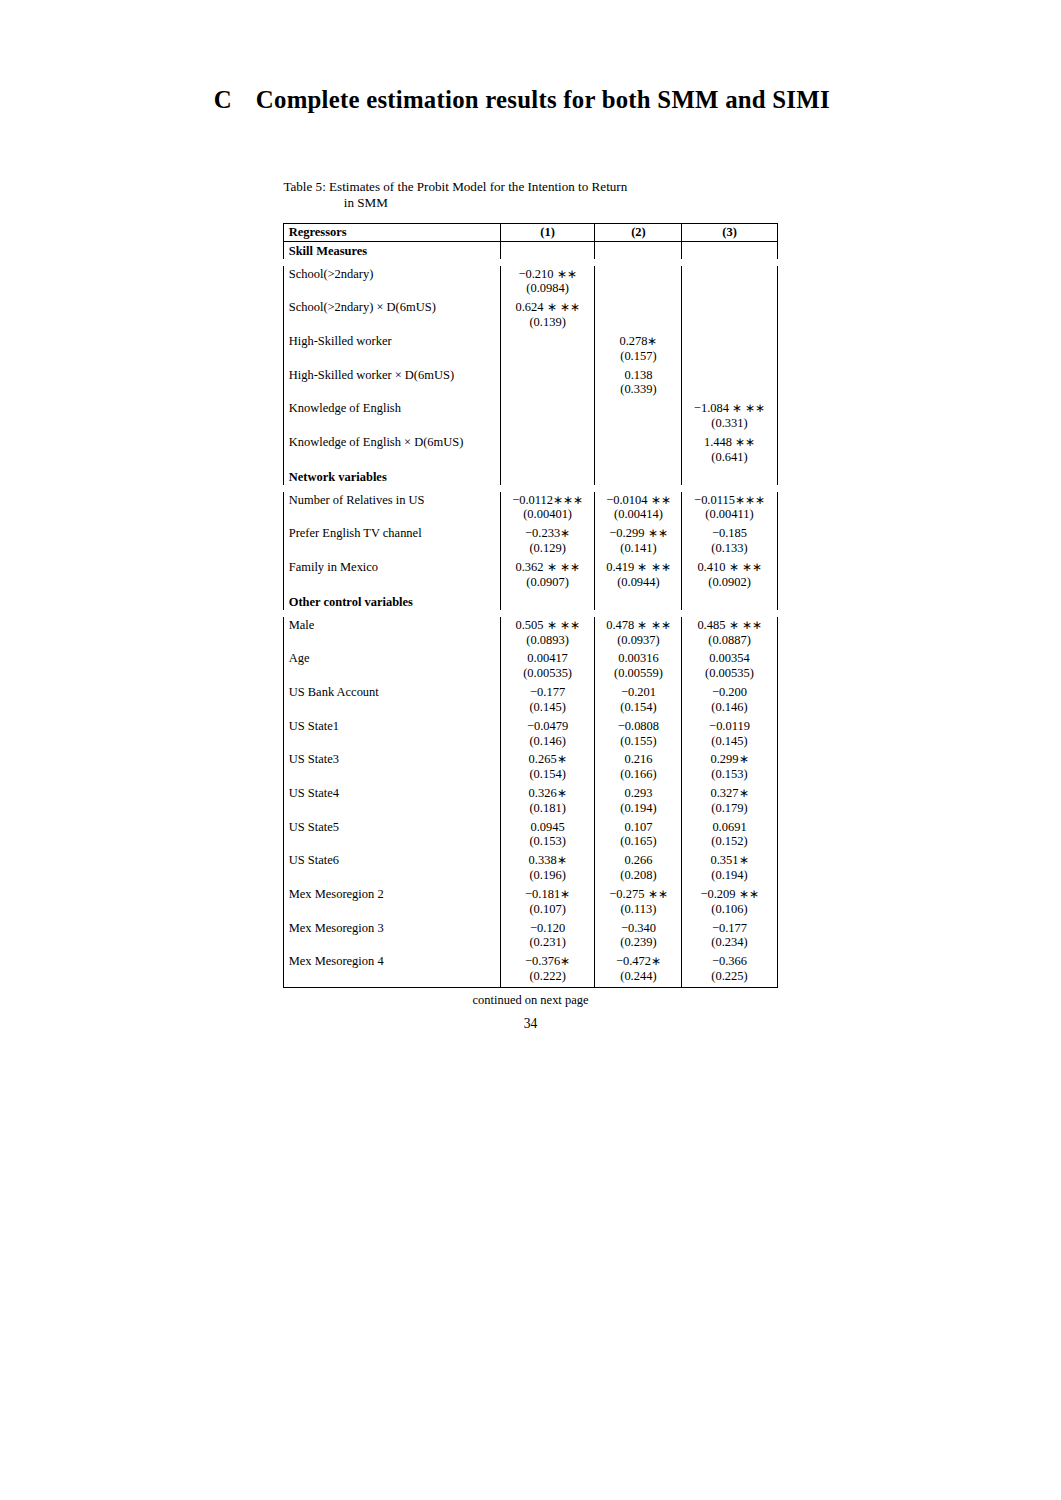CComplete estimation results for both SMM and SIMI
Table 5: Estimates of the Probit Model for the Intention to Return in SMM
| Regressors | (1) | (2) | (3) |
| --- | --- | --- | --- |
| Skill Measures | | | |
| School(>2ndary) | −0.210 ∗∗ | | |
| | (0.0984) | | |
| School(>2ndary) × D(6mUS) | 0.624 ∗ ∗∗ | | |
| | (0.139) | | |
| High-Skilled worker | | 0.278∗ | |
| | | (0.157) | |
| High-Skilled worker × D(6mUS) | | 0.138 | |
| | | (0.339) | |
| Knowledge of English | | | −1.084 ∗ ∗∗ |
| | | | (0.331) |
| Knowledge of English × D(6mUS) | | | 1.448 ∗∗ |
| | | | (0.641) |
| Network variables | | | |
| Number of Relatives in US | −0.0112∗∗∗ | −0.0104 ∗∗ | −0.0115∗∗∗ |
| | (0.00401) | (0.00414) | (0.00411) |
| Prefer English TV channel | −0.233∗ | −0.299 ∗∗ | −0.185 |
| | (0.129) | (0.141) | (0.133) |
| Family in Mexico | 0.362 ∗ ∗∗ | 0.419 ∗ ∗∗ | 0.410 ∗ ∗∗ |
| | (0.0907) | (0.0944) | (0.0902) |
| Other control variables | | | |
| Male | 0.505 ∗ ∗∗ | 0.478 ∗ ∗∗ | 0.485 ∗ ∗∗ |
| | (0.0893) | (0.0937) | (0.0887) |
| Age | 0.00417 | 0.00316 | 0.00354 |
| | (0.00535) | (0.00559) | (0.00535) |
| US Bank Account | −0.177 | −0.201 | −0.200 |
| | (0.145) | (0.154) | (0.146) |
| US State1 | −0.0479 | −0.0808 | −0.0119 |
| | (0.146) | (0.155) | (0.145) |
| US State3 | 0.265∗ | 0.216 | 0.299∗ |
| | (0.154) | (0.166) | (0.153) |
| US State4 | 0.326∗ | 0.293 | 0.327∗ |
| | (0.181) | (0.194) | (0.179) |
| US State5 | 0.0945 | 0.107 | 0.0691 |
| | (0.153) | (0.165) | (0.152) |
| US State6 | 0.338∗ | 0.266 | 0.351∗ |
| | (0.196) | (0.208) | (0.194) |
| Mex Mesoregion 2 | −0.181∗ | −0.275 ∗∗ | −0.209 ∗∗ |
| | (0.107) | (0.113) | (0.106) |
| Mex Mesoregion 3 | −0.120 | −0.340 | −0.177 |
| | (0.231) | (0.239) | (0.234) |
| Mex Mesoregion 4 | −0.376∗ | −0.472∗ | −0.366 |
| | (0.222) | (0.244) | (0.225) |
continued on next page
34